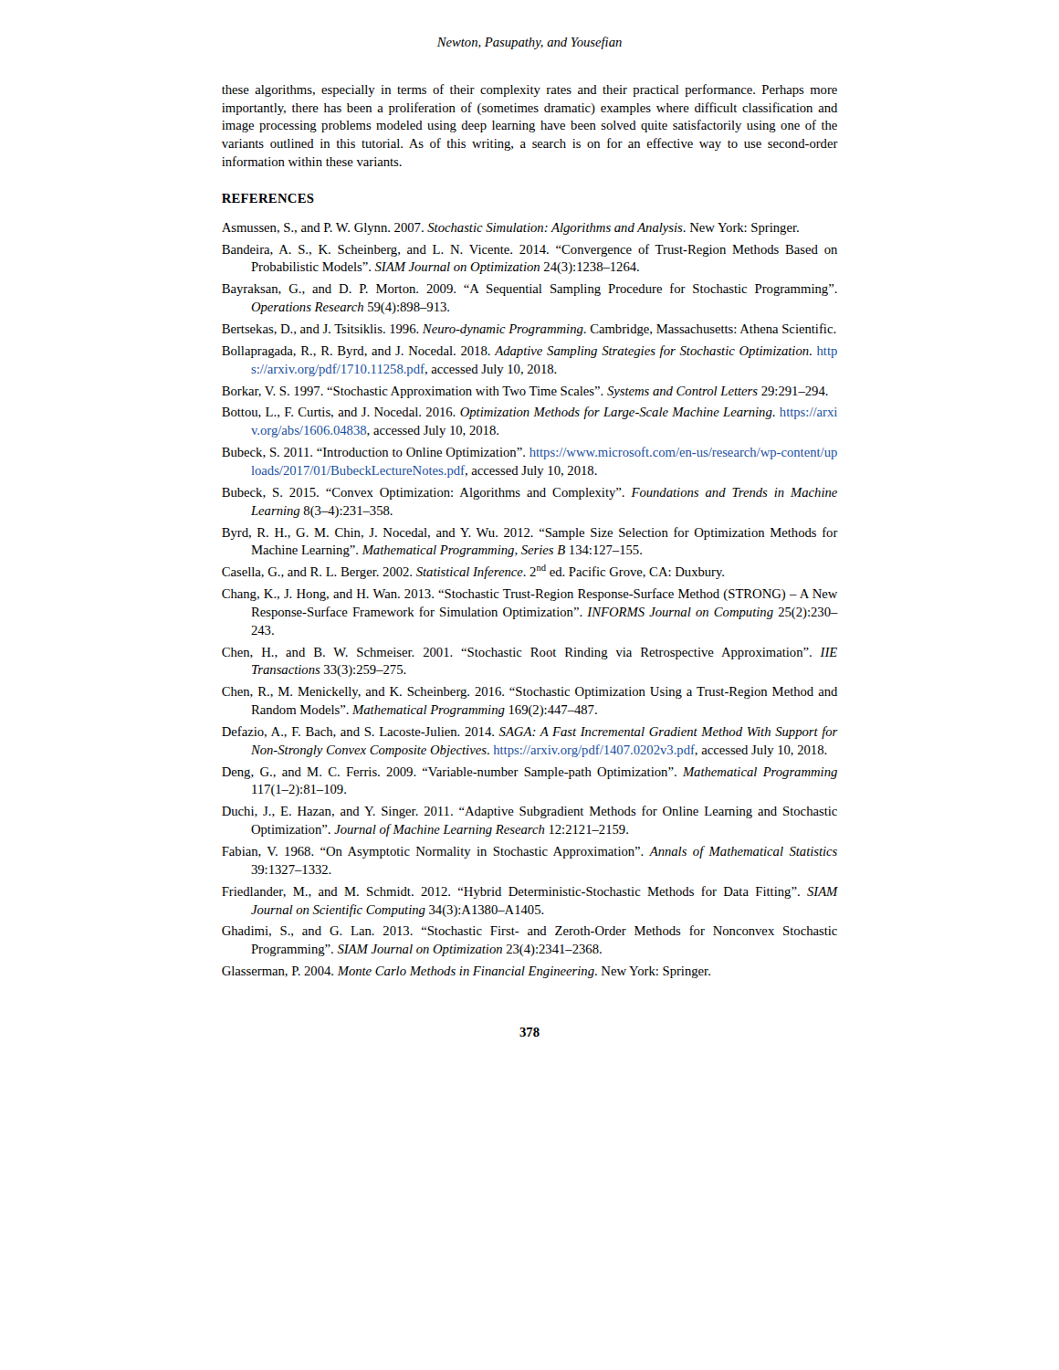Newton, Pasupathy, and Yousefian
these algorithms, especially in terms of their complexity rates and their practical performance. Perhaps more importantly, there has been a proliferation of (sometimes dramatic) examples where difficult classification and image processing problems modeled using deep learning have been solved quite satisfactorily using one of the variants outlined in this tutorial. As of this writing, a search is on for an effective way to use second-order information within these variants.
REFERENCES
Asmussen, S., and P. W. Glynn. 2007. Stochastic Simulation: Algorithms and Analysis. New York: Springer.
Bandeira, A. S., K. Scheinberg, and L. N. Vicente. 2014. “Convergence of Trust-Region Methods Based on Probabilistic Models”. SIAM Journal on Optimization 24(3):1238–1264.
Bayraksan, G., and D. P. Morton. 2009. “A Sequential Sampling Procedure for Stochastic Programming”. Operations Research 59(4):898–913.
Bertsekas, D., and J. Tsitsiklis. 1996. Neuro-dynamic Programming. Cambridge, Massachusetts: Athena Scientific.
Bollapragada, R., R. Byrd, and J. Nocedal. 2018. Adaptive Sampling Strategies for Stochastic Optimization. https://arxiv.org/pdf/1710.11258.pdf, accessed July 10, 2018.
Borkar, V. S. 1997. “Stochastic Approximation with Two Time Scales”. Systems and Control Letters 29:291–294.
Bottou, L., F. Curtis, and J. Nocedal. 2016. Optimization Methods for Large-Scale Machine Learning. https://arxiv.org/abs/1606.04838, accessed July 10, 2018.
Bubeck, S. 2011. “Introduction to Online Optimization”. https://www.microsoft.com/en-us/research/wp-content/uploads/2017/01/BubeckLectureNotes.pdf, accessed July 10, 2018.
Bubeck, S. 2015. “Convex Optimization: Algorithms and Complexity”. Foundations and Trends in Machine Learning 8(3–4):231–358.
Byrd, R. H., G. M. Chin, J. Nocedal, and Y. Wu. 2012. “Sample Size Selection for Optimization Methods for Machine Learning”. Mathematical Programming, Series B 134:127–155.
Casella, G., and R. L. Berger. 2002. Statistical Inference. 2nd ed. Pacific Grove, CA: Duxbury.
Chang, K., J. Hong, and H. Wan. 2013. “Stochastic Trust-Region Response-Surface Method (STRONG) – A New Response-Surface Framework for Simulation Optimization”. INFORMS Journal on Computing 25(2):230–243.
Chen, H., and B. W. Schmeiser. 2001. “Stochastic Root Rinding via Retrospective Approximation”. IIE Transactions 33(3):259–275.
Chen, R., M. Menickelly, and K. Scheinberg. 2016. “Stochastic Optimization Using a Trust-Region Method and Random Models”. Mathematical Programming 169(2):447–487.
Defazio, A., F. Bach, and S. Lacoste-Julien. 2014. SAGA: A Fast Incremental Gradient Method With Support for Non-Strongly Convex Composite Objectives. https://arxiv.org/pdf/1407.0202v3.pdf, accessed July 10, 2018.
Deng, G., and M. C. Ferris. 2009. “Variable-number Sample-path Optimization”. Mathematical Programming 117(1–2):81–109.
Duchi, J., E. Hazan, and Y. Singer. 2011. “Adaptive Subgradient Methods for Online Learning and Stochastic Optimization”. Journal of Machine Learning Research 12:2121–2159.
Fabian, V. 1968. “On Asymptotic Normality in Stochastic Approximation”. Annals of Mathematical Statistics 39:1327–1332.
Friedlander, M., and M. Schmidt. 2012. “Hybrid Deterministic-Stochastic Methods for Data Fitting”. SIAM Journal on Scientific Computing 34(3):A1380–A1405.
Ghadimi, S., and G. Lan. 2013. “Stochastic First- and Zeroth-Order Methods for Nonconvex Stochastic Programming”. SIAM Journal on Optimization 23(4):2341–2368.
Glasserman, P. 2004. Monte Carlo Methods in Financial Engineering. New York: Springer.
378